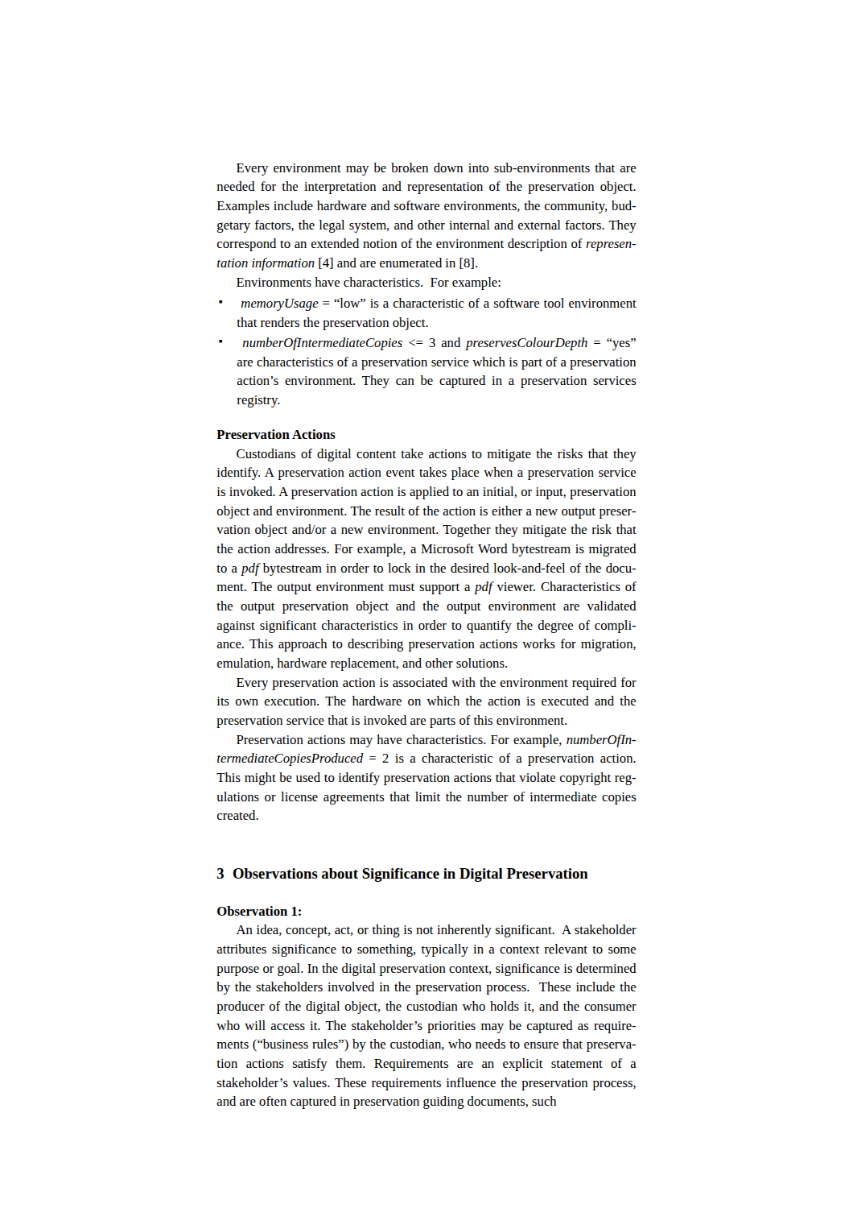Every environment may be broken down into sub-environments that are needed for the interpretation and representation of the preservation object. Examples include hardware and software environments, the community, budgetary factors, the legal system, and other internal and external factors. They correspond to an extended notion of the environment description of representation information [4] and are enumerated in [8].
Environments have characteristics. For example:
memoryUsage = “low” is a characteristic of a software tool environment that renders the preservation object.
numberOfIntermediateCopies <= 3 and preservesColourDepth = “yes” are characteristics of a preservation service which is part of a preservation action’s environment. They can be captured in a preservation services registry.
Preservation Actions
Custodians of digital content take actions to mitigate the risks that they identify. A preservation action event takes place when a preservation service is invoked. A preservation action is applied to an initial, or input, preservation object and environment. The result of the action is either a new output preservation object and/or a new environment. Together they mitigate the risk that the action addresses. For example, a Microsoft Word bytestream is migrated to a pdf bytestream in order to lock in the desired look-and-feel of the document. The output environment must support a pdf viewer. Characteristics of the output preservation object and the output environment are validated against significant characteristics in order to quantify the degree of compliance. This approach to describing preservation actions works for migration, emulation, hardware replacement, and other solutions.
Every preservation action is associated with the environment required for its own execution. The hardware on which the action is executed and the preservation service that is invoked are parts of this environment.
Preservation actions may have characteristics. For example, numberOfIntermediateCopiesProduced = 2 is a characteristic of a preservation action. This might be used to identify preservation actions that violate copyright regulations or license agreements that limit the number of intermediate copies created.
3 Observations about Significance in Digital Preservation
Observation 1:
An idea, concept, act, or thing is not inherently significant. A stakeholder attributes significance to something, typically in a context relevant to some purpose or goal. In the digital preservation context, significance is determined by the stakeholders involved in the preservation process. These include the producer of the digital object, the custodian who holds it, and the consumer who will access it. The stakeholder’s priorities may be captured as requirements (“business rules”) by the custodian, who needs to ensure that preservation actions satisfy them. Requirements are an explicit statement of a stakeholder’s values. These requirements influence the preservation process, and are often captured in preservation guiding documents, such